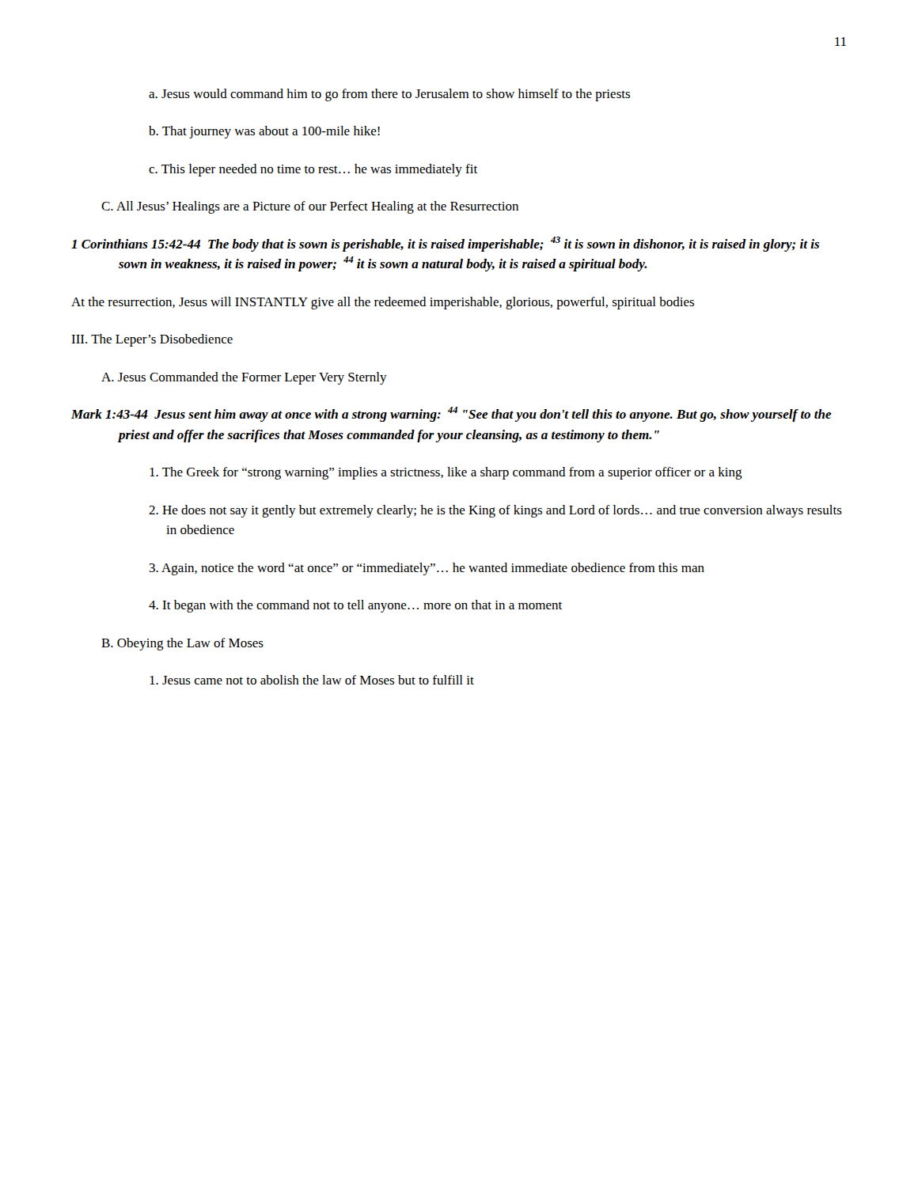11
a. Jesus would command him to go from there to Jerusalem to show himself to the priests
b. That journey was about a 100-mile hike!
c. This leper needed no time to rest… he was immediately fit
C. All Jesus’ Healings are a Picture of our Perfect Healing at the Resurrection
1 Corinthians 15:42-44 The body that is sown is perishable, it is raised imperishable; 43 it is sown in dishonor, it is raised in glory; it is sown in weakness, it is raised in power; 44 it is sown a natural body, it is raised a spiritual body.
At the resurrection, Jesus will INSTANTLY give all the redeemed imperishable, glorious, powerful, spiritual bodies
III. The Leper’s Disobedience
A. Jesus Commanded the Former Leper Very Sternly
Mark 1:43-44 Jesus sent him away at once with a strong warning: 44 "See that you don't tell this to anyone. But go, show yourself to the priest and offer the sacrifices that Moses commanded for your cleansing, as a testimony to them."
1. The Greek for “strong warning” implies a strictness, like a sharp command from a superior officer or a king
2. He does not say it gently but extremely clearly; he is the King of kings and Lord of lords… and true conversion always results in obedience
3. Again, notice the word “at once” or “immediately”… he wanted immediate obedience from this man
4. It began with the command not to tell anyone… more on that in a moment
B. Obeying the Law of Moses
1. Jesus came not to abolish the law of Moses but to fulfill it